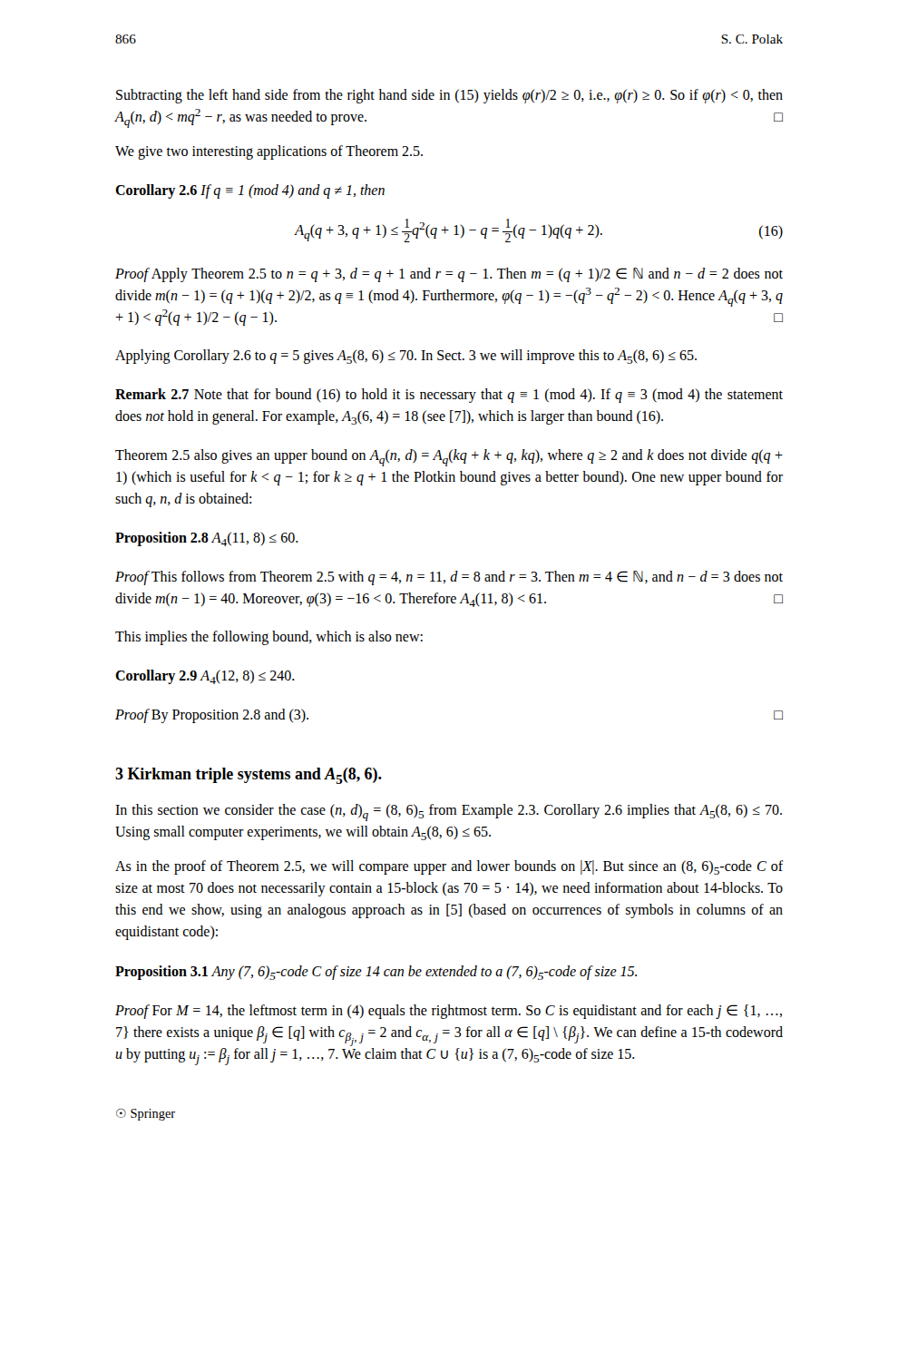866 S. C. Polak
Subtracting the left hand side from the right hand side in (15) yields φ(r)/2 ≥ 0, i.e., φ(r) ≥ 0. So if φ(r) < 0, then Aq(n, d) < mq2 − r, as was needed to prove. □
We give two interesting applications of Theorem 2.5.
Corollary 2.6 If q ≡ 1 (mod 4) and q ≠ 1, then
Aq(q + 3, q + 1) ≤ 12 q2(q + 1) − q = 12(q − 1)q(q + 2). (16)
Proof Apply Theorem 2.5 to n = q + 3, d = q + 1 and r = q − 1. Then m = (q + 1)/2 ∈ ℕ and n − d = 2 does not divide m(n − 1) = (q + 1)(q + 2)/2, as q ≡ 1 (mod 4). Furthermore, φ(q − 1) = −(q3 − q2 − 2) < 0. Hence Aq(q + 3, q + 1) < q2(q + 1)/2 − (q − 1). □
Applying Corollary 2.6 to q = 5 gives A5(8, 6) ≤ 70. In Sect. 3 we will improve this to A5(8, 6) ≤ 65.
Remark 2.7 Note that for bound (16) to hold it is necessary that q ≡ 1 (mod 4). If q ≡ 3 (mod 4) the statement does not hold in general. For example, A3(6, 4) = 18 (see [7]), which is larger than bound (16).
Theorem 2.5 also gives an upper bound on Aq(n, d) = Aq(kq + k + q, kq), where q ≥ 2 and k does not divide q(q + 1) (which is useful for k < q − 1; for k ≥ q + 1 the Plotkin bound gives a better bound). One new upper bound for such q, n, d is obtained:
Proposition 2.8 A4(11, 8) ≤ 60.
Proof This follows from Theorem 2.5 with q = 4, n = 11, d = 8 and r = 3. Then m = 4 ∈ ℕ, and n − d = 3 does not divide m(n − 1) = 40. Moreover, φ(3) = −16 < 0. Therefore A4(11, 8) < 61. □
This implies the following bound, which is also new:
Corollary 2.9 A4(12, 8) ≤ 240.
Proof By Proposition 2.8 and (3). □
3 Kirkman triple systems and A5(8, 6).
In this section we consider the case (n, d)q = (8, 6)5 from Example 2.3. Corollary 2.6 implies that A5(8, 6) ≤ 70. Using small computer experiments, we will obtain A5(8, 6) ≤ 65.
As in the proof of Theorem 2.5, we will compare upper and lower bounds on |X|. But since an (8, 6)5-code C of size at most 70 does not necessarily contain a 15-block (as 70 = 5 · 14), we need information about 14-blocks. To this end we show, using an analogous approach as in [5] (based on occurrences of symbols in columns of an equidistant code):
Proposition 3.1 Any (7, 6)5-code C of size 14 can be extended to a (7, 6)5-code of size 15.
Proof For M = 14, the leftmost term in (4) equals the rightmost term. So C is equidistant and for each j ∈ {1, …, 7} there exists a unique βj ∈ [q] with cβj, j = 2 and cα, j = 3 for all α ∈ [q] \ {βj}. We can define a 15-th codeword u by putting uj := βj for all j = 1, …, 7. We claim that C ∪ {u} is a (7, 6)5-code of size 15.
☉ Springer